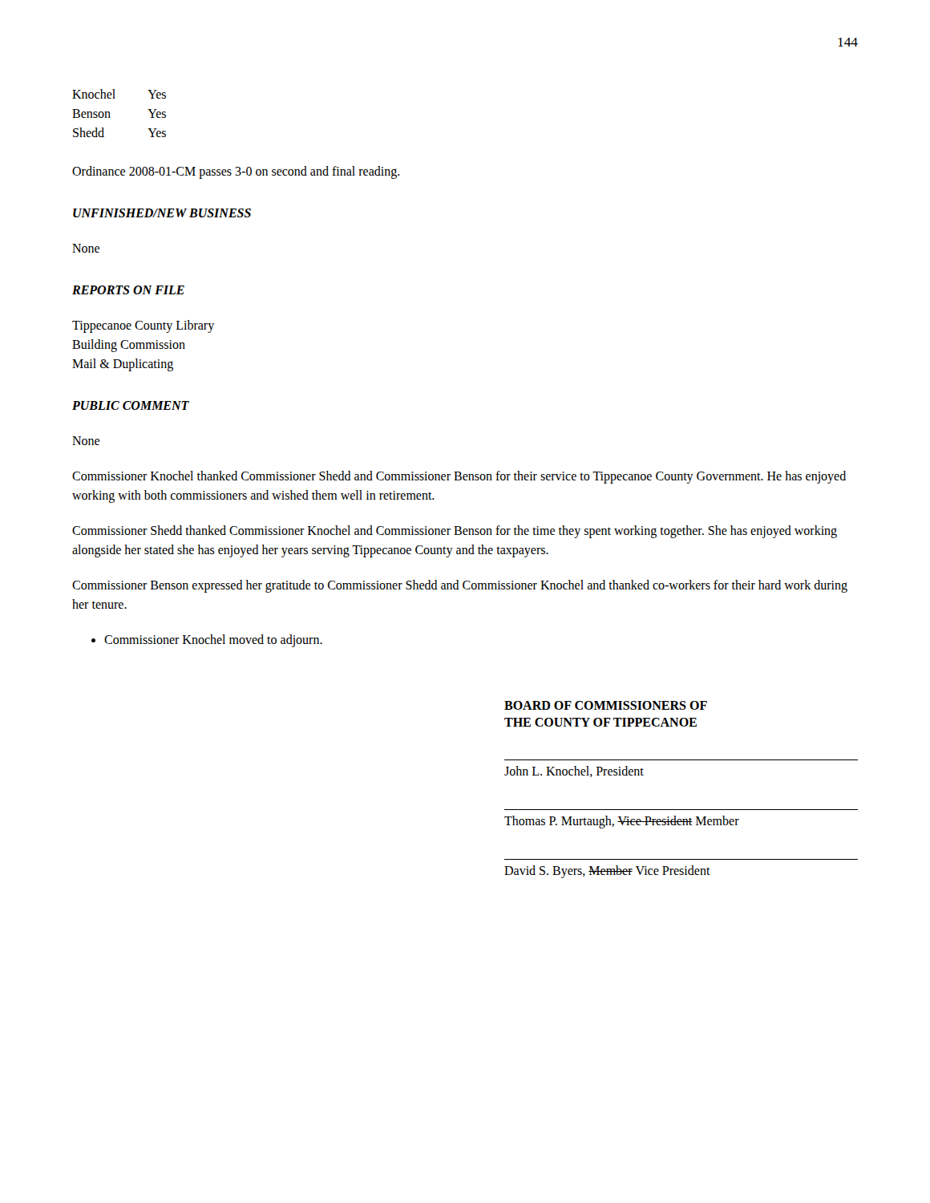144
| Knochel | Yes |
| Benson | Yes |
| Shedd | Yes |
Ordinance 2008-01-CM passes 3-0 on second and final reading.
UNFINISHED/NEW BUSINESS
None
REPORTS ON FILE
Tippecanoe County Library
Building Commission
Mail & Duplicating
PUBLIC COMMENT
None
Commissioner Knochel thanked Commissioner Shedd and Commissioner Benson for their service to Tippecanoe County Government. He has enjoyed working with both commissioners and wished them well in retirement.
Commissioner Shedd thanked Commissioner Knochel and Commissioner Benson for the time they spent working together. She has enjoyed working alongside her stated she has enjoyed her years serving Tippecanoe County and the taxpayers.
Commissioner Benson expressed her gratitude to Commissioner Shedd and Commissioner Knochel and thanked co-workers for their hard work during her tenure.
Commissioner Knochel moved to adjourn.
BOARD OF COMMISSIONERS OF
THE COUNTY OF TIPPECANOE
John L. Knochel, President
Thomas P. Murtaugh, Vice President Member
David S. Byers, Member Vice President